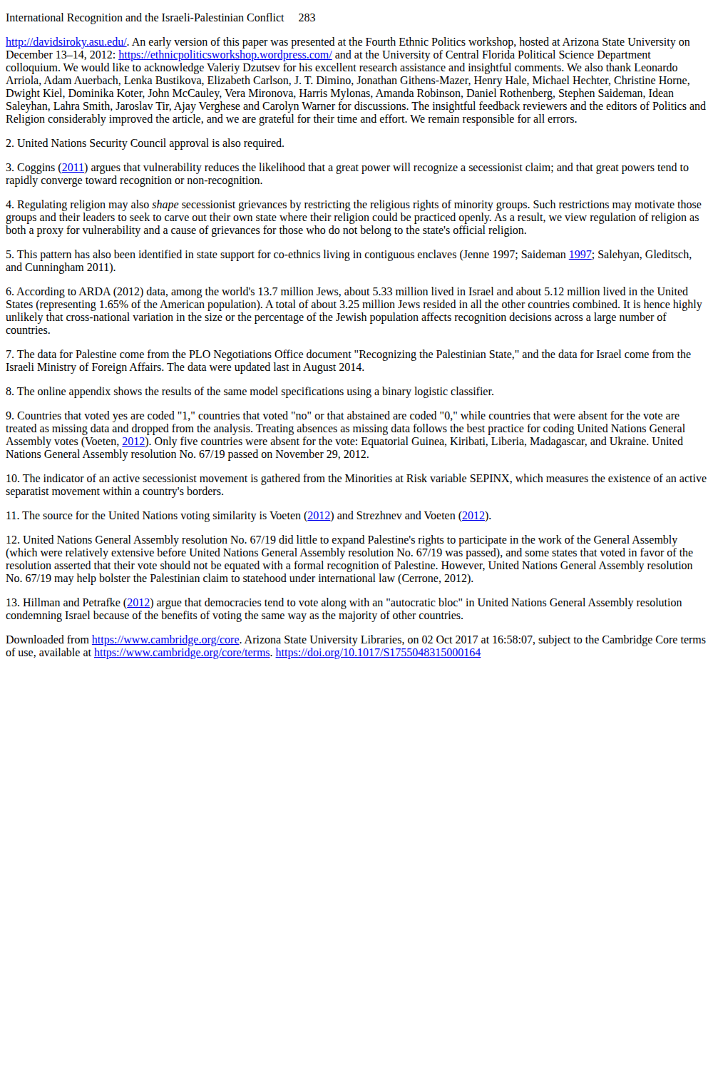International Recognition and the Israeli-Palestinian Conflict 283
http://davidsiroky.asu.edu/. An early version of this paper was presented at the Fourth Ethnic Politics workshop, hosted at Arizona State University on December 13–14, 2012: https://ethnicpoliticsworkshop.wordpress.com/ and at the University of Central Florida Political Science Department colloquium. We would like to acknowledge Valeriy Dzutsev for his excellent research assistance and insightful comments. We also thank Leonardo Arriola, Adam Auerbach, Lenka Bustikova, Elizabeth Carlson, J. T. Dimino, Jonathan Githens-Mazer, Henry Hale, Michael Hechter, Christine Horne, Dwight Kiel, Dominika Koter, John McCauley, Vera Mironova, Harris Mylonas, Amanda Robinson, Daniel Rothenberg, Stephen Saideman, Idean Saleyhan, Lahra Smith, Jaroslav Tir, Ajay Verghese and Carolyn Warner for discussions. The insightful feedback reviewers and the editors of Politics and Religion considerably improved the article, and we are grateful for their time and effort. We remain responsible for all errors.
2. United Nations Security Council approval is also required.
3. Coggins (2011) argues that vulnerability reduces the likelihood that a great power will recognize a secessionist claim; and that great powers tend to rapidly converge toward recognition or non-recognition.
4. Regulating religion may also shape secessionist grievances by restricting the religious rights of minority groups. Such restrictions may motivate those groups and their leaders to seek to carve out their own state where their religion could be practiced openly. As a result, we view regulation of religion as both a proxy for vulnerability and a cause of grievances for those who do not belong to the state's official religion.
5. This pattern has also been identified in state support for co-ethnics living in contiguous enclaves (Jenne 1997; Saideman 1997; Salehyan, Gleditsch, and Cunningham 2011).
6. According to ARDA (2012) data, among the world's 13.7 million Jews, about 5.33 million lived in Israel and about 5.12 million lived in the United States (representing 1.65% of the American population). A total of about 3.25 million Jews resided in all the other countries combined. It is hence highly unlikely that cross-national variation in the size or the percentage of the Jewish population affects recognition decisions across a large number of countries.
7. The data for Palestine come from the PLO Negotiations Office document "Recognizing the Palestinian State," and the data for Israel come from the Israeli Ministry of Foreign Affairs. The data were updated last in August 2014.
8. The online appendix shows the results of the same model specifications using a binary logistic classifier.
9. Countries that voted yes are coded "1," countries that voted "no" or that abstained are coded "0," while countries that were absent for the vote are treated as missing data and dropped from the analysis. Treating absences as missing data follows the best practice for coding United Nations General Assembly votes (Voeten, 2012). Only five countries were absent for the vote: Equatorial Guinea, Kiribati, Liberia, Madagascar, and Ukraine. United Nations General Assembly resolution No. 67/19 passed on November 29, 2012.
10. The indicator of an active secessionist movement is gathered from the Minorities at Risk variable SEPINX, which measures the existence of an active separatist movement within a country's borders.
11. The source for the United Nations voting similarity is Voeten (2012) and Strezhnev and Voeten (2012).
12. United Nations General Assembly resolution No. 67/19 did little to expand Palestine's rights to participate in the work of the General Assembly (which were relatively extensive before United Nations General Assembly resolution No. 67/19 was passed), and some states that voted in favor of the resolution asserted that their vote should not be equated with a formal recognition of Palestine. However, United Nations General Assembly resolution No. 67/19 may help bolster the Palestinian claim to statehood under international law (Cerrone, 2012).
13. Hillman and Petrafke (2012) argue that democracies tend to vote along with an "autocratic bloc" in United Nations General Assembly resolution condemning Israel because of the benefits of voting the same way as the majority of other countries.
Downloaded from https://www.cambridge.org/core. Arizona State University Libraries, on 02 Oct 2017 at 16:58:07, subject to the Cambridge Core terms of use, available at https://www.cambridge.org/core/terms. https://doi.org/10.1017/S1755048315000164